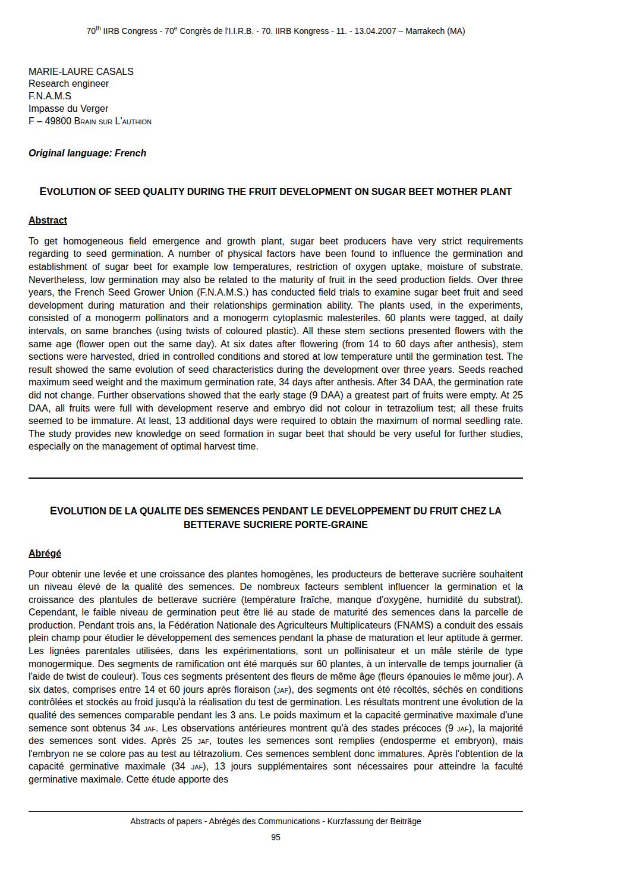70th IIRB Congress - 70e Congrès de l'I.I.R.B. - 70. IIRB Kongress - 11. - 13.04.2007 – Marrakech (MA)
Marie-Laure Casals
Research engineer
F.N.A.M.S
Impasse du Verger
F – 49800 Brain sur L'authion
Original language: French
EVOLUTION OF SEED QUALITY DURING THE FRUIT DEVELOPMENT ON SUGAR BEET MOTHER PLANT
Abstract
To get homogeneous field emergence and growth plant, sugar beet producers have very strict requirements regarding to seed germination. A number of physical factors have been found to influence the germination and establishment of sugar beet for example low temperatures, restriction of oxygen uptake, moisture of substrate. Nevertheless, low germination may also be related to the maturity of fruit in the seed production fields. Over three years, the French Seed Grower Union (F.N.A.M.S.) has conducted field trials to examine sugar beet fruit and seed development during maturation and their relationships germination ability. The plants used, in the experiments, consisted of a monogerm pollinators and a monogerm cytoplasmic malesteriles. 60 plants were tagged, at daily intervals, on same branches (using twists of coloured plastic). All these stem sections presented flowers with the same age (flower open out the same day). At six dates after flowering (from 14 to 60 days after anthesis), stem sections were harvested, dried in controlled conditions and stored at low temperature until the germination test. The result showed the same evolution of seed characteristics during the development over three years. Seeds reached maximum seed weight and the maximum germination rate, 34 days after anthesis. After 34 DAA, the germination rate did not change. Further observations showed that the early stage (9 DAA) a greatest part of fruits were empty. At 25 DAA, all fruits were full with development reserve and embryo did not colour in tetrazolium test; all these fruits seemed to be immature. At least, 13 additional days were required to obtain the maximum of normal seedling rate. The study provides new knowledge on seed formation in sugar beet that should be very useful for further studies, especially on the management of optimal harvest time.
EVOLUTION DE LA QUALITE DES SEMENCES PENDANT LE DEVELOPPEMENT DU FRUIT CHEZ LA BETTERAVE SUCRIERE PORTE-GRAINE
Abrégé
Pour obtenir une levée et une croissance des plantes homogènes, les producteurs de betterave sucrière souhaitent un niveau élevé de la qualité des semences. De nombreux facteurs semblent influencer la germination et la croissance des plantules de betterave sucrière (température fraîche, manque d'oxygène, humidité du substrat). Cependant, le faible niveau de germination peut être lié au stade de maturité des semences dans la parcelle de production. Pendant trois ans, la Fédération Nationale des Agriculteurs Multiplicateurs (FNAMS) a conduit des essais plein champ pour étudier le développement des semences pendant la phase de maturation et leur aptitude à germer. Les lignées parentales utilisées, dans les expérimentations, sont un pollinisateur et un mâle stérile de type monogermique. Des segments de ramification ont été marqués sur 60 plantes, à un intervalle de temps journalier (à l'aide de twist de couleur). Tous ces segments présentent des fleurs de même âge (fleurs épanouies le même jour). A six dates, comprises entre 14 et 60 jours après floraison (jaf), des segments ont été récoltés, séchés en conditions contrôlées et stockés au froid jusqu'à la réalisation du test de germination. Les résultats montrent une évolution de la qualité des semences comparable pendant les 3 ans. Le poids maximum et la capacité germinative maximale d'une semence sont obtenus 34 jaf. Les observations antérieures montrent qu'à des stades précoces (9 jaf), la majorité des semences sont vides. Après 25 jaf, toutes les semences sont remplies (endosperme et embryon), mais l'embryon ne se colore pas au test au tétrazolium. Ces semences semblent donc immatures. Après l'obtention de la capacité germinative maximale (34 jaf), 13 jours supplémentaires sont nécessaires pour atteindre la faculté germinative maximale. Cette étude apporte des
Abstracts of papers - Abrégés des Communications - Kurzfassung der Beiträge
95